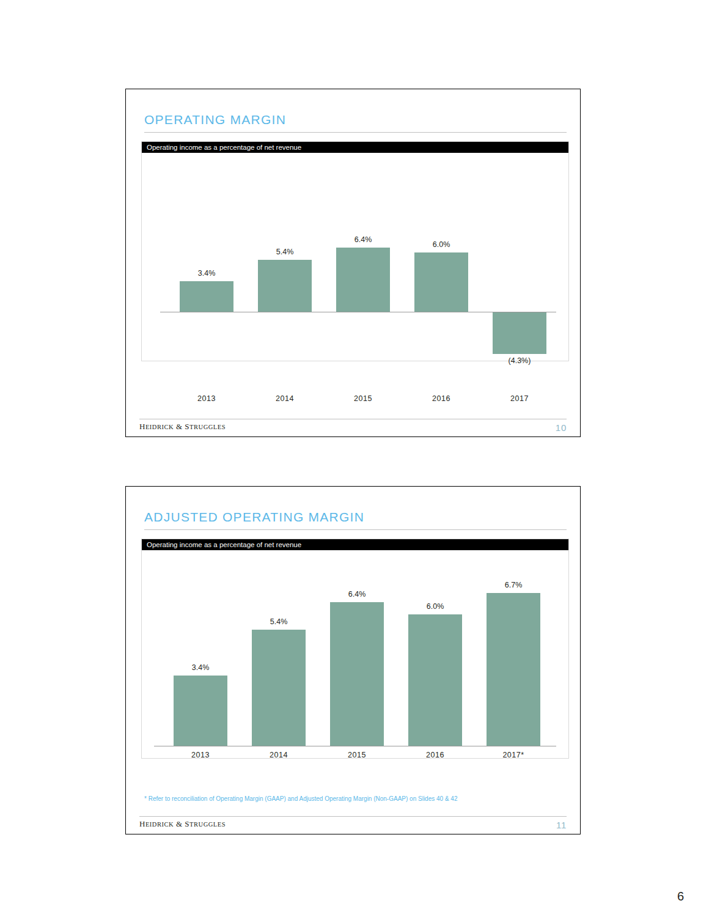OPERATING MARGIN
Operating income as a percentage of net revenue
3.4%
2013
5.4%
2014
6.4%
2015
6.0%
2016
(4.3%)
2017
HEIDRICK & STRUGGLES
10
ADJUSTED OPERATING MARGIN
Operating income as a percentage of net revenue
3.4%
2013
5.4%
2014
6.4%
2015
6.0%
2016
6.7%
2017*
* Refer to reconciliation of Operating Margin (GAAP) and Adjusted Operating Margin (Non-GAAP) on Slides 40 & 42
HEIDRICK & STRUGGLES
11
6